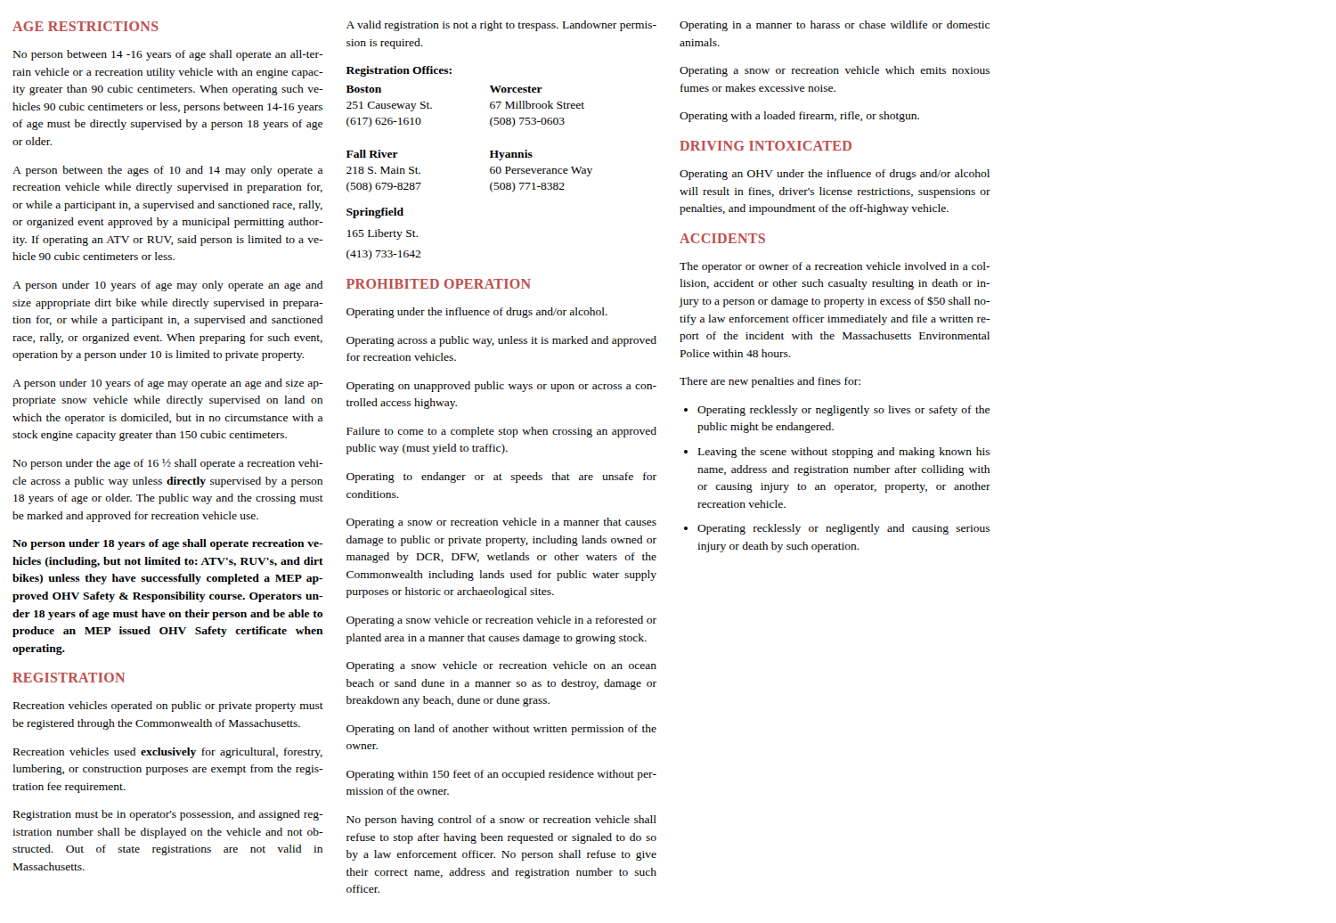AGE RESTRICTIONS
No person between 14 -16 years of age shall operate an all-terrain vehicle or a recreation utility vehicle with an engine capacity greater than 90 cubic centimeters. When operating such vehicles 90 cubic centimeters or less, persons between 14-16 years of age must be directly supervised by a person 18 years of age or older.
A person between the ages of 10 and 14 may only operate a recreation vehicle while directly supervised in preparation for, or while a participant in, a supervised and sanctioned race, rally, or organized event approved by a municipal permitting authority. If operating an ATV or RUV, said person is limited to a vehicle 90 cubic centimeters or less.
A person under 10 years of age may only operate an age and size appropriate dirt bike while directly supervised in preparation for, or while a participant in, a supervised and sanctioned race, rally, or organized event. When preparing for such event, operation by a person under 10 is limited to private property.
A person under 10 years of age may operate an age and size appropriate snow vehicle while directly supervised on land on which the operator is domiciled, but in no circumstance with a stock engine capacity greater than 150 cubic centimeters.
No person under the age of 16 ½ shall operate a recreation vehicle across a public way unless directly supervised by a person 18 years of age or older. The public way and the crossing must be marked and approved for recreation vehicle use.
No person under 18 years of age shall operate recreation vehicles (including, but not limited to: ATV's, RUV's, and dirt bikes) unless they have successfully completed a MEP approved OHV Safety & Responsibility course. Operators under 18 years of age must have on their person and be able to produce an MEP issued OHV Safety certificate when operating.
REGISTRATION
Recreation vehicles operated on public or private property must be registered through the Commonwealth of Massachusetts.
Recreation vehicles used exclusively for agricultural, forestry, lumbering, or construction purposes are exempt from the registration fee requirement.
Registration must be in operator's possession, and assigned registration number shall be displayed on the vehicle and not obstructed. Out of state registrations are not valid in Massachusetts.
A valid registration is not a right to trespass. Landowner permission is required.
Registration Offices:
| Boston | Worcester |
| 251 Causeway St. | 67 Millbrook Street |
| (617) 626-1610 | (508) 753-0603 |
| Fall River | Hyannis |
| 218 S. Main St. | 60 Perseverance Way |
| (508) 679-8287 | (508) 771-8382 |
Springfield
165 Liberty St.
(413) 733-1642
PROHIBITED OPERATION
Operating under the influence of drugs and/or alcohol.
Operating across a public way, unless it is marked and approved for recreation vehicles.
Operating on unapproved public ways or upon or across a controlled access highway.
Failure to come to a complete stop when crossing an approved public way (must yield to traffic).
Operating to endanger or at speeds that are unsafe for conditions.
Operating a snow or recreation vehicle in a manner that causes damage to public or private property, including lands owned or managed by DCR, DFW, wetlands or other waters of the Commonwealth including lands used for public water supply purposes or historic or archaeological sites.
Operating a snow vehicle or recreation vehicle in a reforested or planted area in a manner that causes damage to growing stock.
Operating a snow vehicle or recreation vehicle on an ocean beach or sand dune in a manner so as to destroy, damage or breakdown any beach, dune or dune grass.
Operating on land of another without written permission of the owner.
Operating within 150 feet of an occupied residence without permission of the owner.
No person having control of a snow or recreation vehicle shall refuse to stop after having been requested or signaled to do so by a law enforcement officer. No person shall refuse to give their correct name, address and registration number to such officer.
Operating in a manner to harass or chase wildlife or domestic animals.
Operating a snow or recreation vehicle which emits noxious fumes or makes excessive noise.
Operating with a loaded firearm, rifle, or shotgun.
DRIVING INTOXICATED
Operating an OHV under the influence of drugs and/or alcohol will result in fines, driver's license restrictions, suspensions or penalties, and impoundment of the off-highway vehicle.
ACCIDENTS
The operator or owner of a recreation vehicle involved in a collision, accident or other such casualty resulting in death or injury to a person or damage to property in excess of $50 shall notify a law enforcement officer immediately and file a written report of the incident with the Massachusetts Environmental Police within 48 hours.
There are new penalties and fines for:
Operating recklessly or negligently so lives or safety of the public might be endangered.
Leaving the scene without stopping and making known his name, address and registration number after colliding with or causing injury to an operator, property, or another recreation vehicle.
Operating recklessly or negligently and causing serious injury or death by such operation.